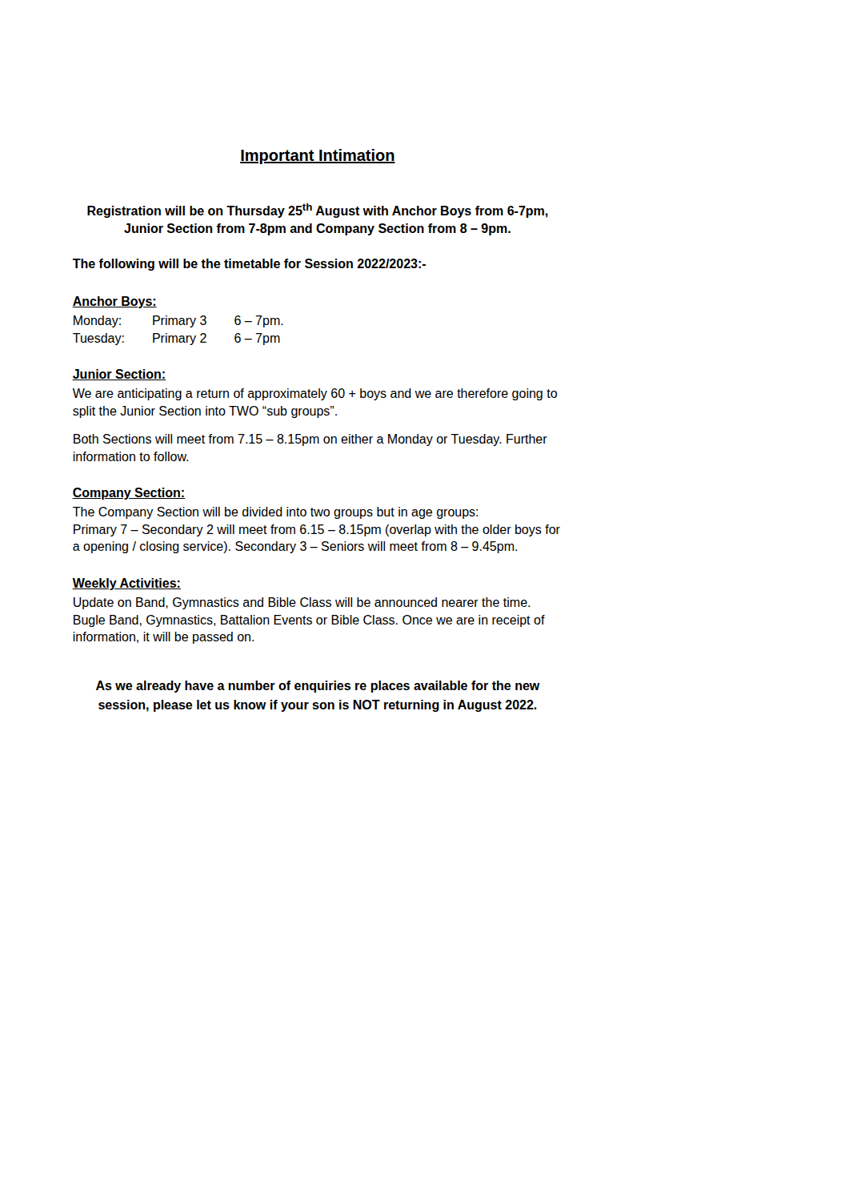Important Intimation
Registration will be on Thursday 25th August with Anchor Boys from 6-7pm, Junior Section from 7-8pm and Company Section from 8 – 9pm.
The following will be the timetable for Session 2022/2023:-
Anchor Boys:
| Monday: | Primary 3 | 6 – 7pm. |
| Tuesday: | Primary 2 | 6 – 7pm |
Junior Section:
We are anticipating a return of approximately 60 + boys and we are therefore going to split the Junior Section into TWO “sub groups”.
Both Sections will meet from 7.15 – 8.15pm on either a Monday or Tuesday. Further information to follow.
Company Section:
The Company Section will be divided into two groups but in age groups:
Primary 7 – Secondary 2 will meet from 6.15 – 8.15pm (overlap with the older boys for a opening / closing service). Secondary 3 – Seniors will meet from 8 – 9.45pm.
Weekly Activities:
Update on Band, Gymnastics and Bible Class will be announced nearer the time. Bugle Band, Gymnastics, Battalion Events or Bible Class. Once we are in receipt of information, it will be passed on.
As we already have a number of enquiries re places available for the new session, please let us know if your son is NOT returning in August 2022.